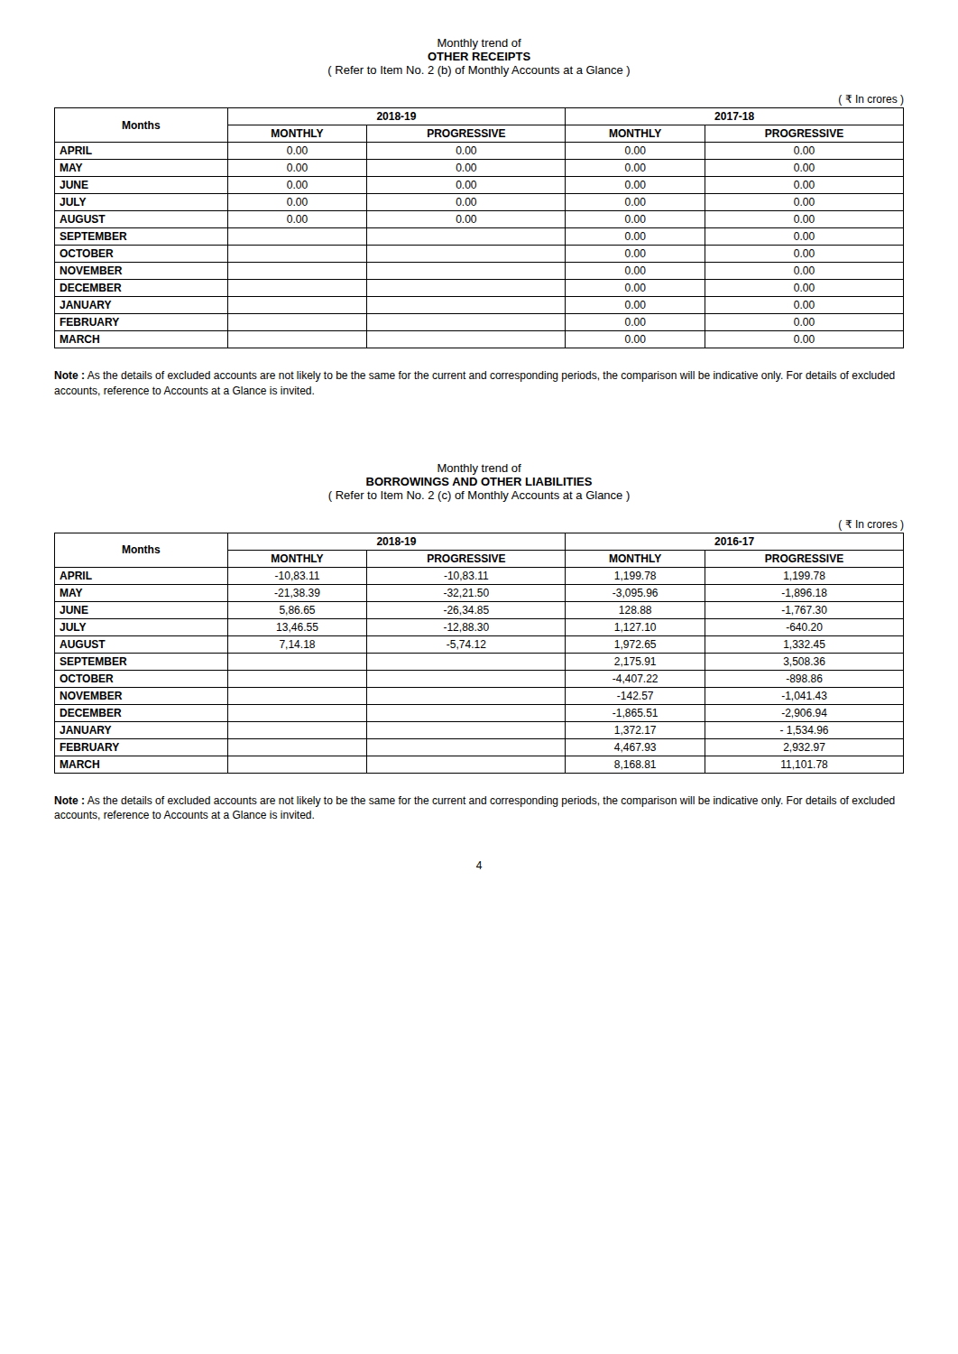Monthly trend of
OTHER RECEIPTS
( Refer to Item No. 2 (b) of Monthly Accounts at a Glance )
( ₹ In crores )
| Months | 2018-19 | 2017-18 |
| --- | --- | --- |
| MONTHLY | PROGRESSIVE | MONTHLY | PROGRESSIVE |
| APRIL | 0.00 | 0.00 | 0.00 | 0.00 |
| MAY | 0.00 | 0.00 | 0.00 | 0.00 |
| JUNE | 0.00 | 0.00 | 0.00 | 0.00 |
| JULY | 0.00 | 0.00 | 0.00 | 0.00 |
| AUGUST | 0.00 | 0.00 | 0.00 | 0.00 |
| SEPTEMBER | | | 0.00 | 0.00 |
| OCTOBER | | | 0.00 | 0.00 |
| NOVEMBER | | | 0.00 | 0.00 |
| DECEMBER | | | 0.00 | 0.00 |
| JANUARY | | | 0.00 | 0.00 |
| FEBRUARY | | | 0.00 | 0.00 |
| MARCH | | | 0.00 | 0.00 |
Note : As the details of excluded accounts are not likely to be the same for the current and corresponding periods, the comparison will be indicative only. For details of excluded accounts, reference to Accounts at a Glance is invited.
Monthly trend of
BORROWINGS AND OTHER LIABILITIES
( Refer to Item No. 2 (c) of Monthly Accounts at a Glance )
( ₹ In crores )
| Months | 2018-19 | 2016-17 |
| --- | --- | --- |
| MONTHLY | PROGRESSIVE | MONTHLY | PROGRESSIVE |
| APRIL | -10,83.11 | -10,83.11 | 1,199.78 | 1,199.78 |
| MAY | -21,38.39 | -32,21.50 | -3,095.96 | -1,896.18 |
| JUNE | 5,86.65 | -26,34.85 | 128.88 | -1,767.30 |
| JULY | 13,46.55 | -12,88.30 | 1,127.10 | -640.20 |
| AUGUST | 7,14.18 | -5,74.12 | 1,972.65 | 1,332.45 |
| SEPTEMBER | | | 2,175.91 | 3,508.36 |
| OCTOBER | | | -4,407.22 | -898.86 |
| NOVEMBER | | | -142.57 | -1,041.43 |
| DECEMBER | | | -1,865.51 | -2,906.94 |
| JANUARY | | | 1,372.17 | - 1,534.96 |
| FEBRUARY | | | 4,467.93 | 2,932.97 |
| MARCH | | | 8,168.81 | 11,101.78 |
Note : As the details of excluded accounts are not likely to be the same for the current and corresponding periods, the comparison will be indicative only. For details of excluded accounts, reference to Accounts at a Glance is invited.
4